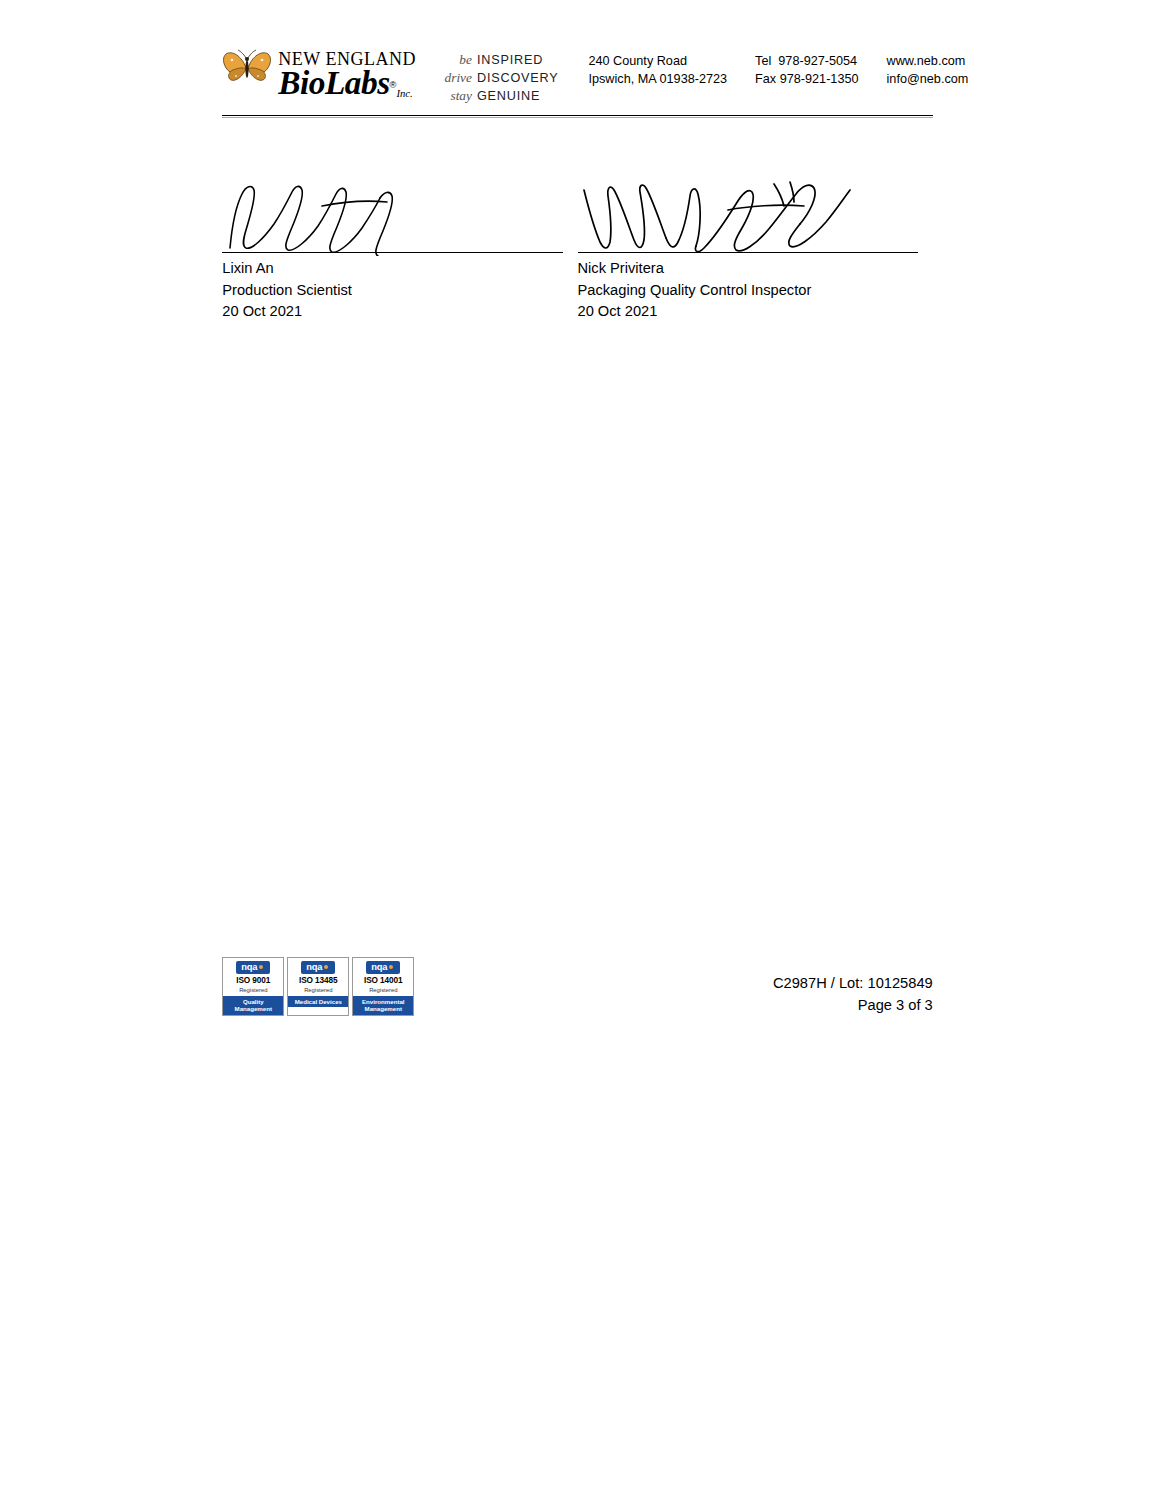NEW ENGLAND BioLabs®Inc.
be INSPIRED
drive DISCOVERY
stay GENUINE
240 County Road
Ipswich, MA 01938-2723
Tel 978-927-5054
Fax 978-921-1350
www.neb.com
info@neb.com
Lixin An
Production Scientist
20 Oct 2021
Nick Privitera
Packaging Quality Control Inspector
20 Oct 2021
nqa
ISO 9001
Registered
Quality
Management
nqa
ISO 13485
Registered
Medical Devices
nqa
ISO 14001
Registered
Environmental
Management
C2987H / Lot: 10125849
Page 3 of 3